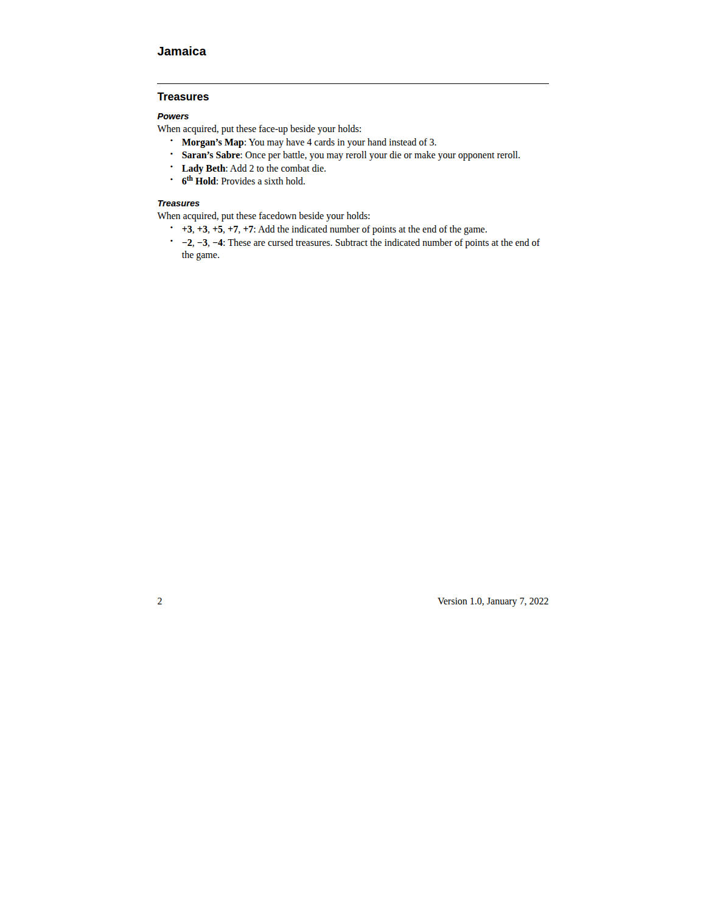Jamaica
Treasures
Powers
When acquired, put these face-up beside your holds:
Morgan’s Map: You may have 4 cards in your hand instead of 3.
Saran’s Sabre: Once per battle, you may reroll your die or make your opponent reroll.
Lady Beth: Add 2 to the combat die.
6th Hold: Provides a sixth hold.
Treasures
When acquired, put these facedown beside your holds:
+3, +3, +5, +7, +7: Add the indicated number of points at the end of the game.
−2, −3, −4: These are cursed treasures. Subtract the indicated number of points at the end of the game.
2
Version 1.0, January 7, 2022